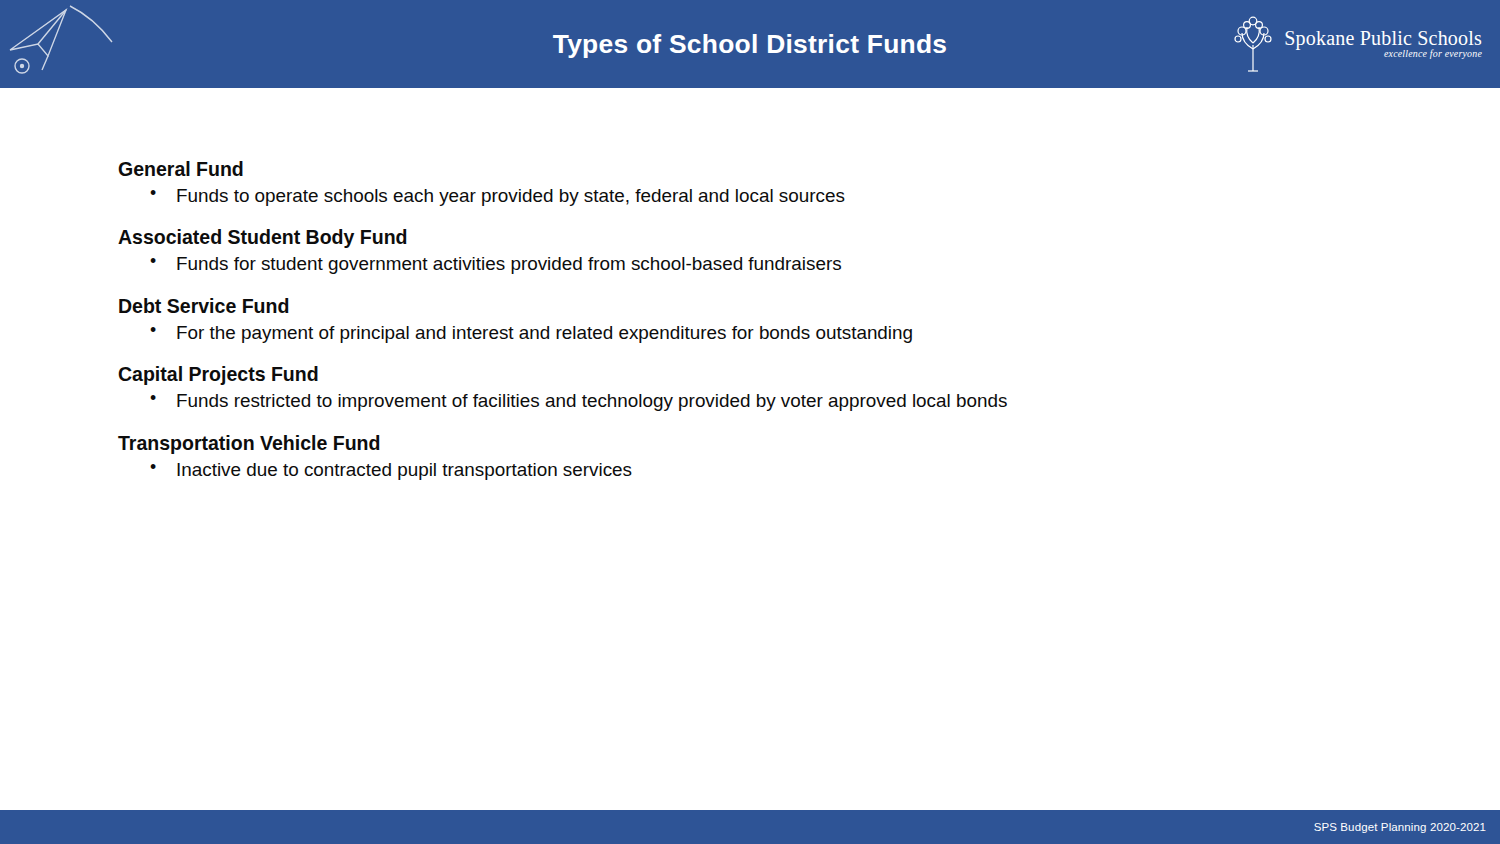Types of School District Funds
Spokane Public Schools
excellence for everyone
General Fund
Funds to operate schools each year provided by state, federal and local sources
Associated Student Body Fund
Funds for student government activities provided from school-based fundraisers
Debt Service Fund
For the payment of principal and interest and related expenditures for bonds outstanding
Capital Projects Fund
Funds restricted to improvement of facilities and technology provided by voter approved local bonds
Transportation Vehicle Fund
Inactive due to contracted pupil transportation services
SPS Budget Planning 2020-2021